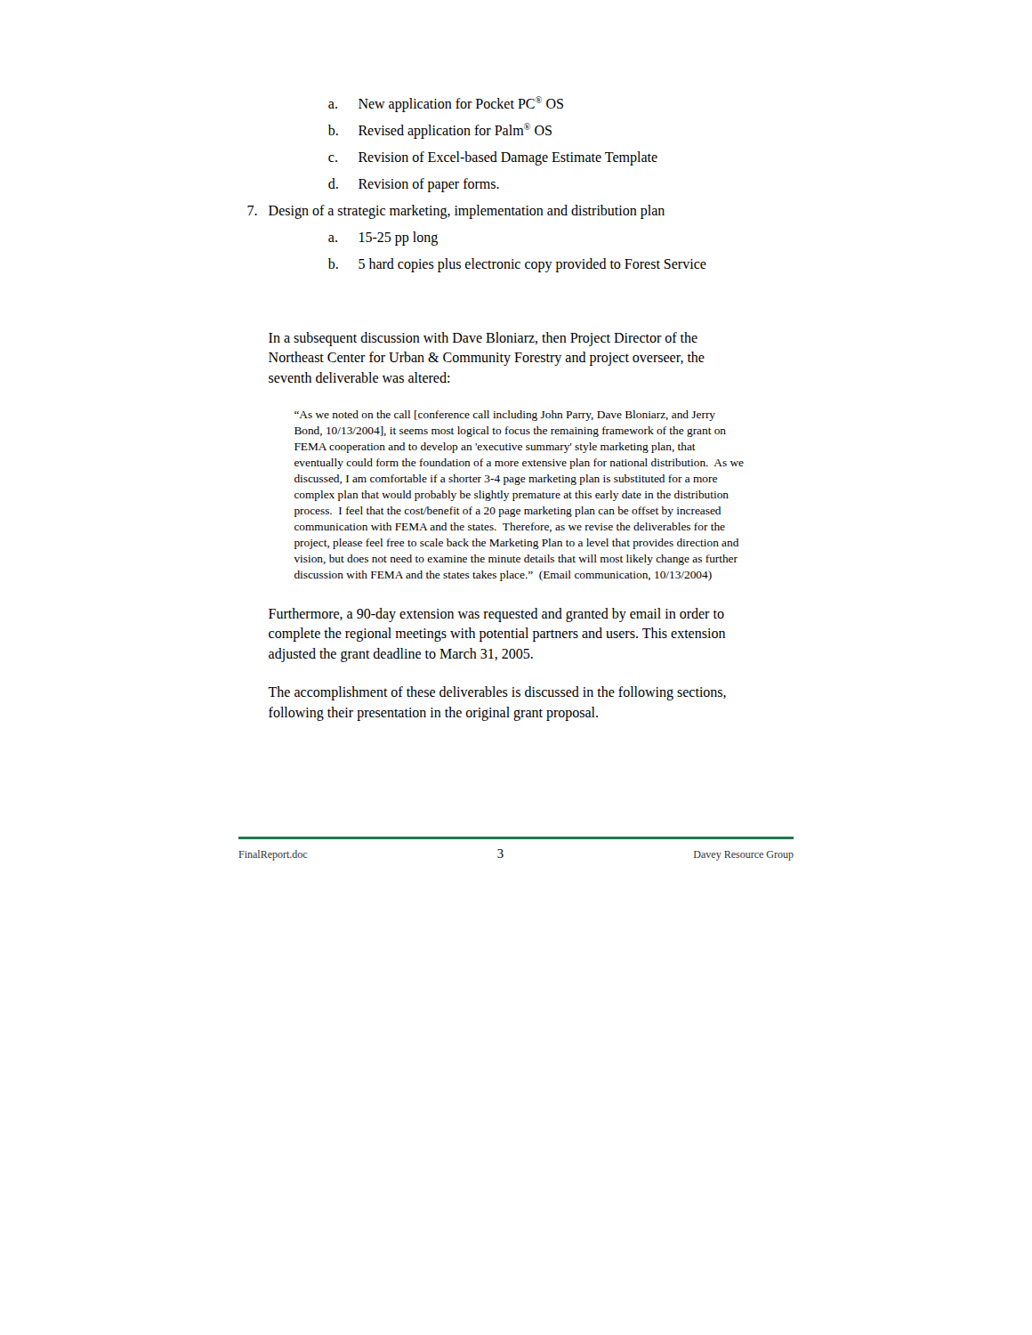a. New application for Pocket PC® OS
b. Revised application for Palm® OS
c. Revision of Excel-based Damage Estimate Template
d. Revision of paper forms.
7. Design of a strategic marketing, implementation and distribution plan
a. 15-25 pp long
b. 5 hard copies plus electronic copy provided to Forest Service
In a subsequent discussion with Dave Bloniarz, then Project Director of the Northeast Center for Urban & Community Forestry and project overseer, the seventh deliverable was altered:
“As we noted on the call [conference call including John Parry, Dave Bloniarz, and Jerry Bond, 10/13/2004], it seems most logical to focus the remaining framework of the grant on FEMA cooperation and to develop an 'executive summary' style marketing plan, that eventually could form the foundation of a more extensive plan for national distribution. As we discussed, I am comfortable if a shorter 3-4 page marketing plan is substituted for a more complex plan that would probably be slightly premature at this early date in the distribution process. I feel that the cost/benefit of a 20 page marketing plan can be offset by increased communication with FEMA and the states. Therefore, as we revise the deliverables for the project, please feel free to scale back the Marketing Plan to a level that provides direction and vision, but does not need to examine the minute details that will most likely change as further discussion with FEMA and the states takes place.” (Email communication, 10/13/2004)
Furthermore, a 90-day extension was requested and granted by email in order to complete the regional meetings with potential partners and users. This extension adjusted the grant deadline to March 31, 2005.
The accomplishment of these deliverables is discussed in the following sections, following their presentation in the original grant proposal.
FinalReport.doc
3
Davey Resource Group